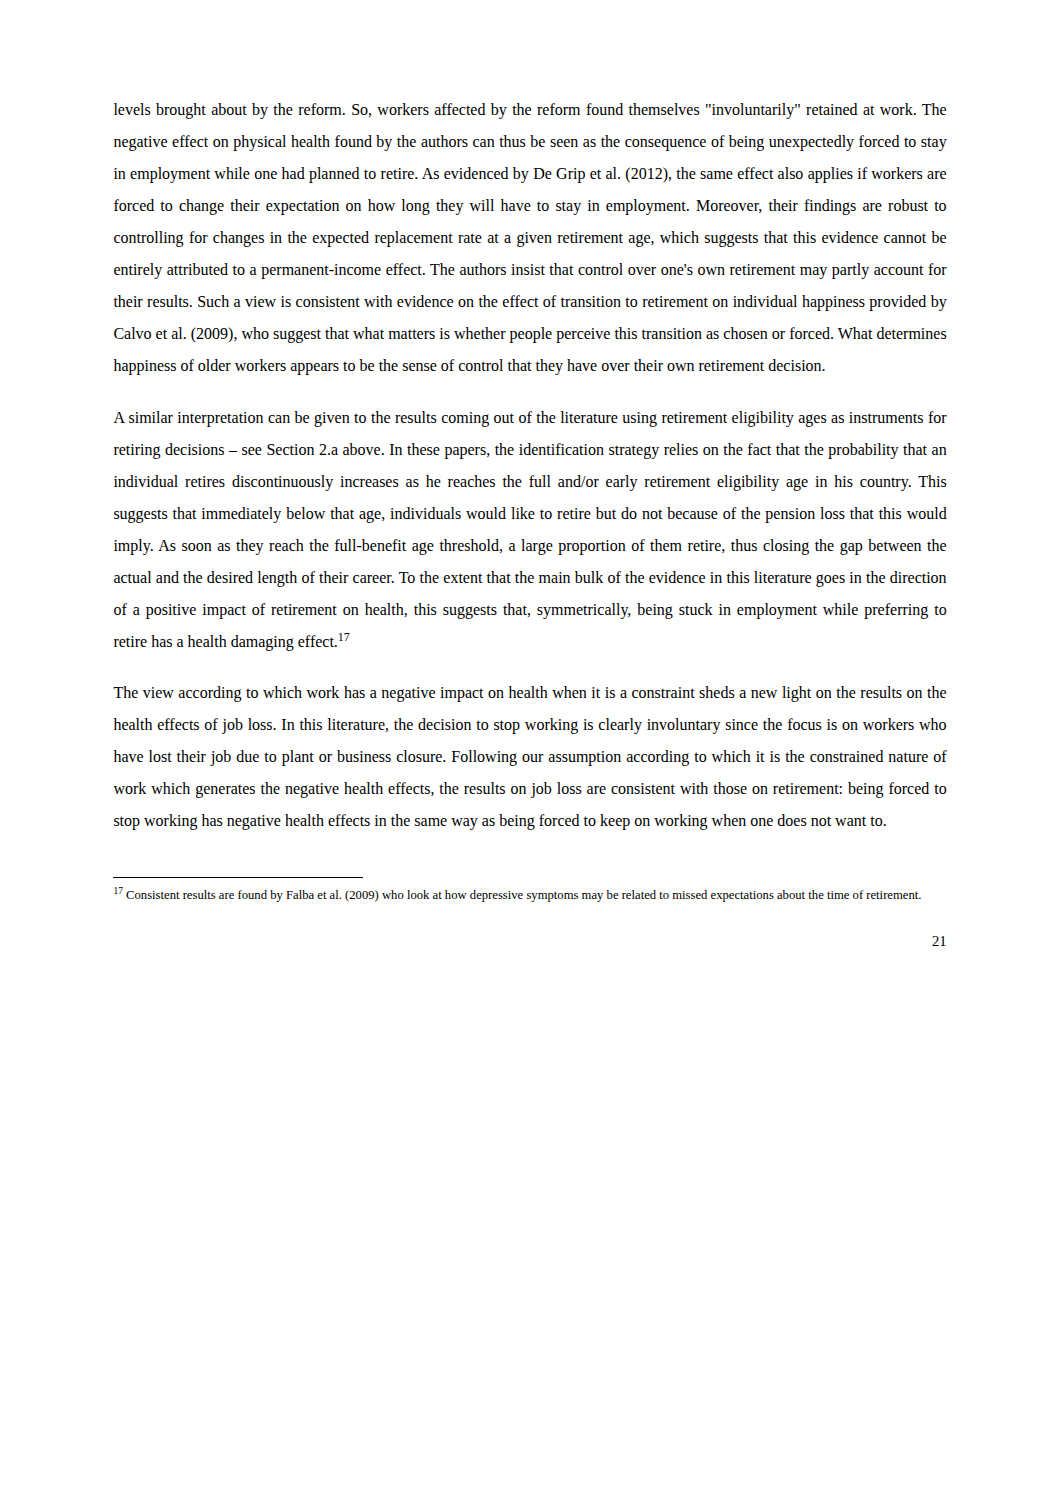levels brought about by the reform. So, workers affected by the reform found themselves "involuntarily" retained at work. The negative effect on physical health found by the authors can thus be seen as the consequence of being unexpectedly forced to stay in employment while one had planned to retire. As evidenced by De Grip et al. (2012), the same effect also applies if workers are forced to change their expectation on how long they will have to stay in employment. Moreover, their findings are robust to controlling for changes in the expected replacement rate at a given retirement age, which suggests that this evidence cannot be entirely attributed to a permanent-income effect. The authors insist that control over one's own retirement may partly account for their results. Such a view is consistent with evidence on the effect of transition to retirement on individual happiness provided by Calvo et al. (2009), who suggest that what matters is whether people perceive this transition as chosen or forced. What determines happiness of older workers appears to be the sense of control that they have over their own retirement decision.
A similar interpretation can be given to the results coming out of the literature using retirement eligibility ages as instruments for retiring decisions – see Section 2.a above. In these papers, the identification strategy relies on the fact that the probability that an individual retires discontinuously increases as he reaches the full and/or early retirement eligibility age in his country. This suggests that immediately below that age, individuals would like to retire but do not because of the pension loss that this would imply. As soon as they reach the full-benefit age threshold, a large proportion of them retire, thus closing the gap between the actual and the desired length of their career. To the extent that the main bulk of the evidence in this literature goes in the direction of a positive impact of retirement on health, this suggests that, symmetrically, being stuck in employment while preferring to retire has a health damaging effect.17
The view according to which work has a negative impact on health when it is a constraint sheds a new light on the results on the health effects of job loss. In this literature, the decision to stop working is clearly involuntary since the focus is on workers who have lost their job due to plant or business closure. Following our assumption according to which it is the constrained nature of work which generates the negative health effects, the results on job loss are consistent with those on retirement: being forced to stop working has negative health effects in the same way as being forced to keep on working when one does not want to.
17 Consistent results are found by Falba et al. (2009) who look at how depressive symptoms may be related to missed expectations about the time of retirement.
21